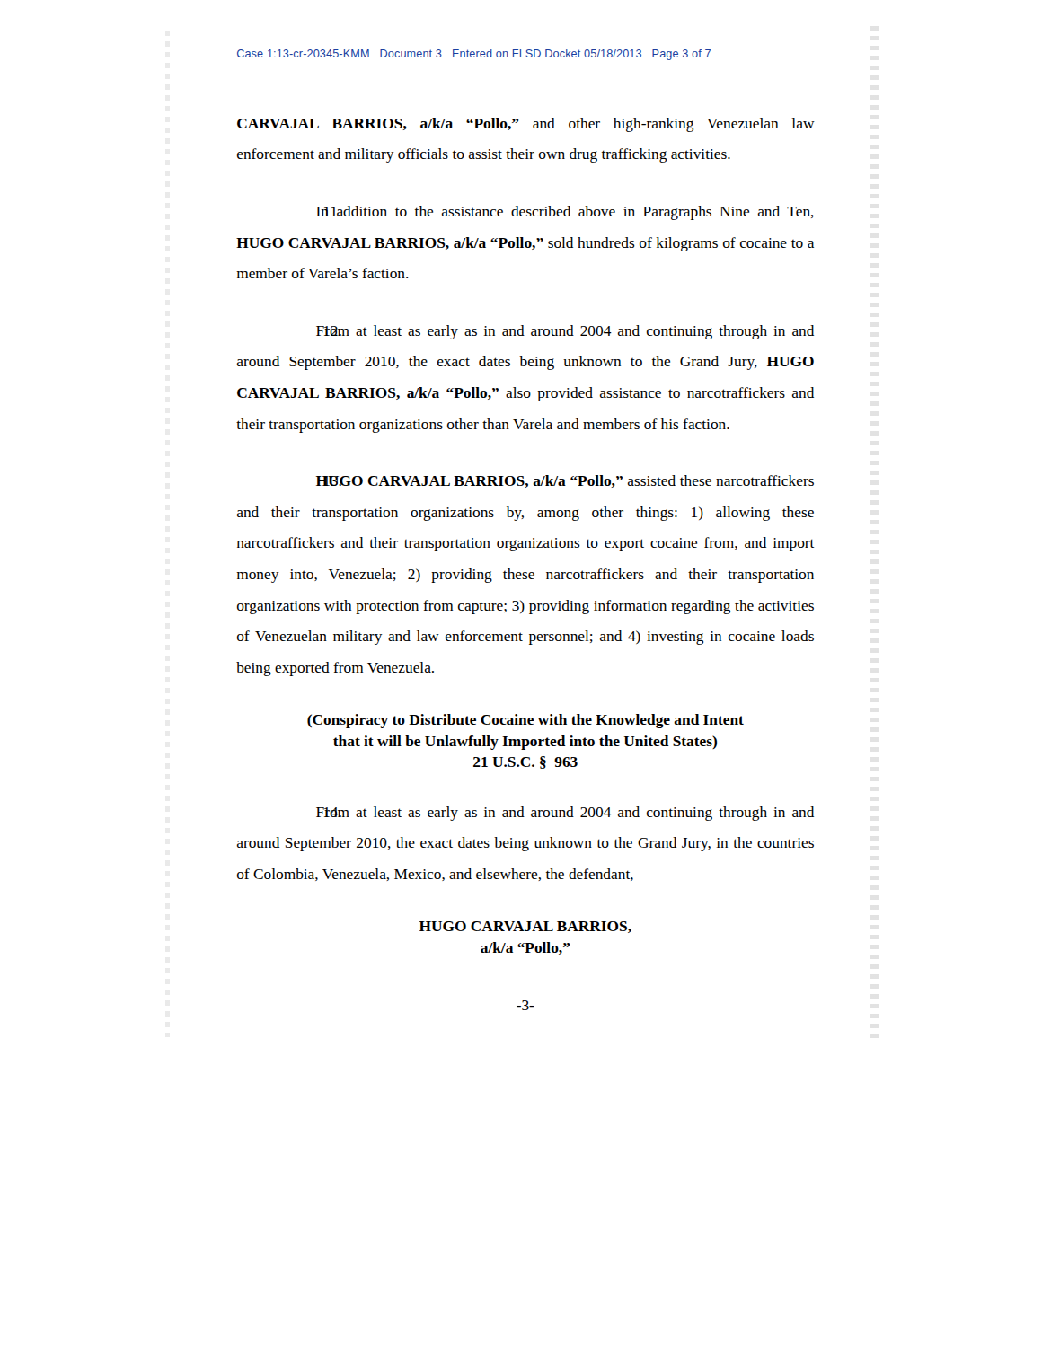Case 1:13-cr-20345-KMM Document 3 Entered on FLSD Docket 05/18/2013 Page 3 of 7
CARVAJAL BARRIOS, a/k/a “Pollo,” and other high-ranking Venezuelan law enforcement and military officials to assist their own drug trafficking activities.
11. In addition to the assistance described above in Paragraphs Nine and Ten, HUGO CARVAJAL BARRIOS, a/k/a “Pollo,” sold hundreds of kilograms of cocaine to a member of Varela’s faction.
12. From at least as early as in and around 2004 and continuing through in and around September 2010, the exact dates being unknown to the Grand Jury, HUGO CARVAJAL BARRIOS, a/k/a “Pollo,” also provided assistance to narcotraffickers and their transportation organizations other than Varela and members of his faction.
13. HUGO CARVAJAL BARRIOS, a/k/a “Pollo,” assisted these narcotraffickers and their transportation organizations by, among other things: 1) allowing these narcotraffickers and their transportation organizations to export cocaine from, and import money into, Venezuela; 2) providing these narcotraffickers and their transportation organizations with protection from capture; 3) providing information regarding the activities of Venezuelan military and law enforcement personnel; and 4) investing in cocaine loads being exported from Venezuela.
(Conspiracy to Distribute Cocaine with the Knowledge and Intent
that it will be Unlawfully Imported into the United States)
21 U.S.C. § 963
14. From at least as early as in and around 2004 and continuing through in and around September 2010, the exact dates being unknown to the Grand Jury, in the countries of Colombia, Venezuela, Mexico, and elsewhere, the defendant,
HUGO CARVAJAL BARRIOS,
a/k/a “Pollo,”
-3-